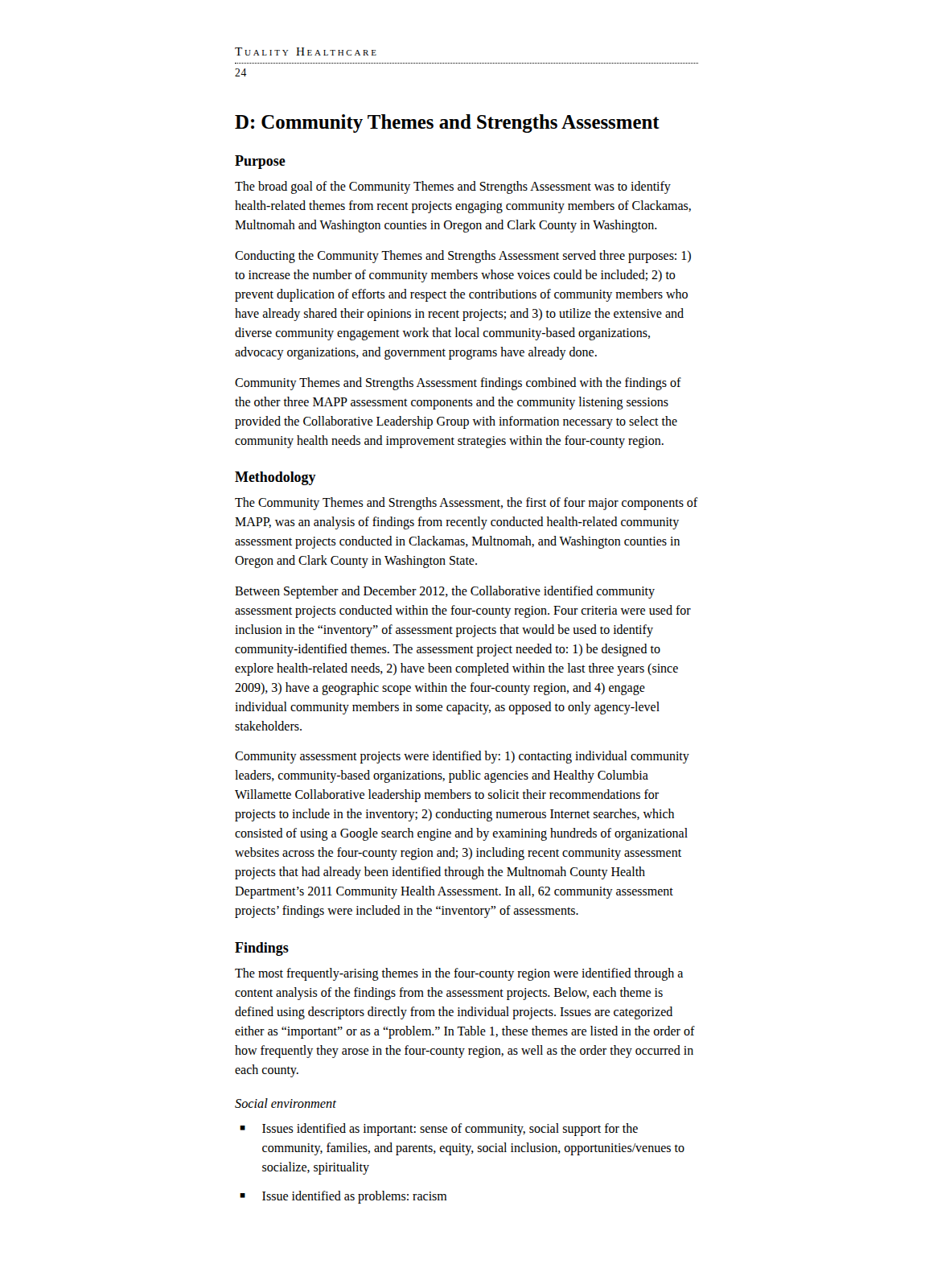Tuality Healthcare
24
D: Community Themes and Strengths Assessment
Purpose
The broad goal of the Community Themes and Strengths Assessment was to identify health-related themes from recent projects engaging community members of Clackamas, Multnomah and Washington counties in Oregon and Clark County in Washington.
Conducting the Community Themes and Strengths Assessment served three purposes: 1) to increase the number of community members whose voices could be included; 2) to prevent duplication of efforts and respect the contributions of community members who have already shared their opinions in recent projects; and 3) to utilize the extensive and diverse community engagement work that local community-based organizations, advocacy organizations, and government programs have already done.
Community Themes and Strengths Assessment findings combined with the findings of the other three MAPP assessment components and the community listening sessions provided the Collaborative Leadership Group with information necessary to select the community health needs and improvement strategies within the four-county region.
Methodology
The Community Themes and Strengths Assessment, the first of four major components of MAPP, was an analysis of findings from recently conducted health-related community assessment projects conducted in Clackamas, Multnomah, and Washington counties in Oregon and Clark County in Washington State.
Between September and December 2012, the Collaborative identified community assessment projects conducted within the four-county region. Four criteria were used for inclusion in the “inventory” of assessment projects that would be used to identify community-identified themes. The assessment project needed to: 1) be designed to explore health-related needs, 2) have been completed within the last three years (since 2009), 3) have a geographic scope within the four-county region, and 4) engage individual community members in some capacity, as opposed to only agency-level stakeholders.
Community assessment projects were identified by: 1) contacting individual community leaders, community-based organizations, public agencies and Healthy Columbia Willamette Collaborative leadership members to solicit their recommendations for projects to include in the inventory; 2) conducting numerous Internet searches, which consisted of using a Google search engine and by examining hundreds of organizational websites across the four-county region and; 3) including recent community assessment projects that had already been identified through the Multnomah County Health Department’s 2011 Community Health Assessment. In all, 62 community assessment projects’ findings were included in the “inventory” of assessments.
Findings
The most frequently-arising themes in the four-county region were identified through a content analysis of the findings from the assessment projects. Below, each theme is defined using descriptors directly from the individual projects. Issues are categorized either as “important” or as a “problem.” In Table 1, these themes are listed in the order of how frequently they arose in the four-county region, as well as the order they occurred in each county.
Social environment
Issues identified as important: sense of community, social support for the community, families, and parents, equity, social inclusion, opportunities/venues to socialize, spirituality
Issue identified as problems: racism